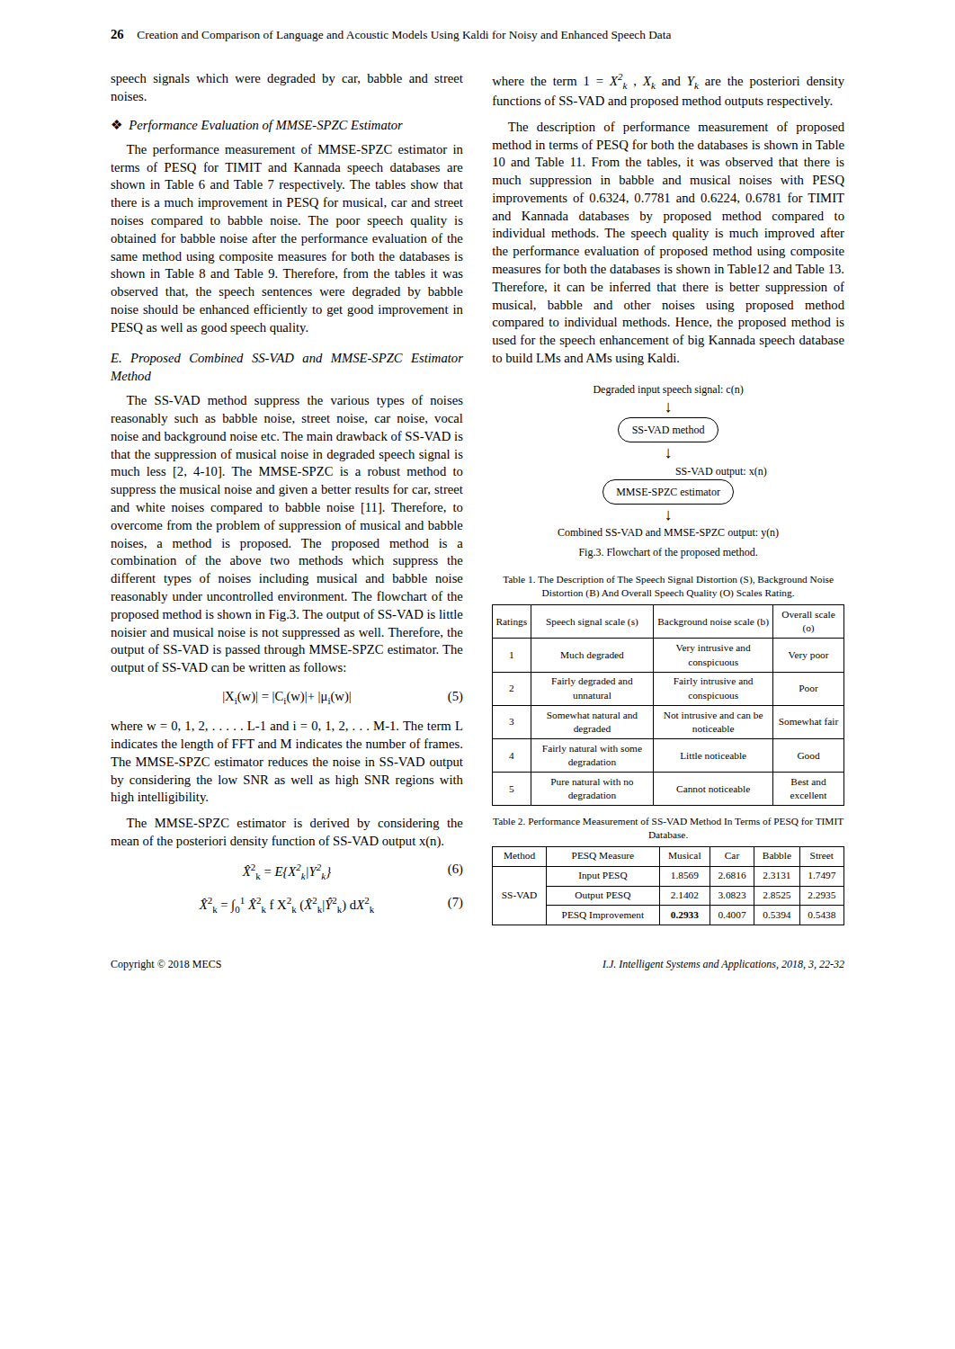26 Creation and Comparison of Language and Acoustic Models Using Kaldi for Noisy and Enhanced Speech Data
speech signals which were degraded by car, babble and street noises.
Performance Evaluation of MMSE-SPZC Estimator
The performance measurement of MMSE-SPZC estimator in terms of PESQ for TIMIT and Kannada speech databases are shown in Table 6 and Table 7 respectively. The tables show that there is a much improvement in PESQ for musical, car and street noises compared to babble noise. The poor speech quality is obtained for babble noise after the performance evaluation of the same method using composite measures for both the databases is shown in Table 8 and Table 9. Therefore, from the tables it was observed that, the speech sentences were degraded by babble noise should be enhanced efficiently to get good improvement in PESQ as well as good speech quality.
E. Proposed Combined SS-VAD and MMSE-SPZC Estimator Method
The SS-VAD method suppress the various types of noises reasonably such as babble noise, street noise, car noise, vocal noise and background noise etc. The main drawback of SS-VAD is that the suppression of musical noise in degraded speech signal is much less [2, 4-10]. The MMSE-SPZC is a robust method to suppress the musical noise and given a better results for car, street and white noises compared to babble noise [11]. Therefore, to overcome from the problem of suppression of musical and babble noises, a method is proposed. The proposed method is a combination of the above two methods which suppress the different types of noises including musical and babble noise reasonably under uncontrolled environment. The flowchart of the proposed method is shown in Fig.3. The output of SS-VAD is little noisier and musical noise is not suppressed as well. Therefore, the output of SS-VAD is passed through MMSE-SPZC estimator. The output of SS-VAD can be written as follows:
|Xi(w)| = |Ci(w)|+ |μi(w)|(5)
where w = 0, 1, 2, . . . . . L-1 and i = 0, 1, 2, . . . M-1. The term L indicates the length of FFT and M indicates the number of frames. The MMSE-SPZC estimator reduces the noise in SS-VAD output by considering the low SNR as well as high SNR regions with high intelligibility.
The MMSE-SPZC estimator is derived by considering the mean of the posteriori density function of SS-VAD output x(n).
X̂2k = E{X2k|Y2k}(6)
X̂2k = ∫01 X̂2k f X2k (X̂2k|Ŷ2k) dX2k(7)
where the term 1 = X2k , Xk and Yk are the posteriori density functions of SS-VAD and proposed method outputs respectively.
The description of performance measurement of proposed method in terms of PESQ for both the databases is shown in Table 10 and Table 11. From the tables, it was observed that there is much suppression in babble and musical noises with PESQ improvements of 0.6324, 0.7781 and 0.6224, 0.6781 for TIMIT and Kannada databases by proposed method compared to individual methods. The speech quality is much improved after the performance evaluation of proposed method using composite measures for both the databases is shown in Table12 and Table 13. Therefore, it can be inferred that there is better suppression of musical, babble and other noises using proposed method compared to individual methods. Hence, the proposed method is used for the speech enhancement of big Kannada speech database to build LMs and AMs using Kaldi.
Degraded input speech signal: c(n)
↓
SS-VAD method
↓
SS-VAD output: x(n)
MMSE-SPZC estimator
↓
Combined SS-VAD and MMSE-SPZC output: y(n)
Fig.3. Flowchart of the proposed method.
Table 1. The Description of The Speech Signal Distortion (S), Background Noise Distortion (B) And Overall Speech Quality (O) Scales Rating.
| Ratings | Speech signal scale (s) | Background noise scale (b) | Overall scale (o) |
| --- | --- | --- | --- |
| 1 | Much degraded | Very intrusive and conspicuous | Very poor |
| 2 | Fairly degraded and unnatural | Fairly intrusive and conspicuous | Poor |
| 3 | Somewhat natural and degraded | Not intrusive and can be noticeable | Somewhat fair |
| 4 | Fairly natural with some degradation | Little noticeable | Good |
| 5 | Pure natural with no degradation | Cannot noticeable | Best and excellent |
Table 2. Performance Measurement of SS-VAD Method In Terms of PESQ for TIMIT Database.
| Method | PESQ Measure | Musical | Car | Babble | Street |
| --- | --- | --- | --- | --- | --- |
| SS-VAD | Input PESQ | 1.8569 | 2.6816 | 2.3131 | 1.7497 |
| Output PESQ | 2.1402 | 3.0823 | 2.8525 | 2.2935 |
| PESQ Improvement | 0.2933 | 0.4007 | 0.5394 | 0.5438 |
Copyright © 2018 MECS I.J. Intelligent Systems and Applications, 2018, 3, 22-32